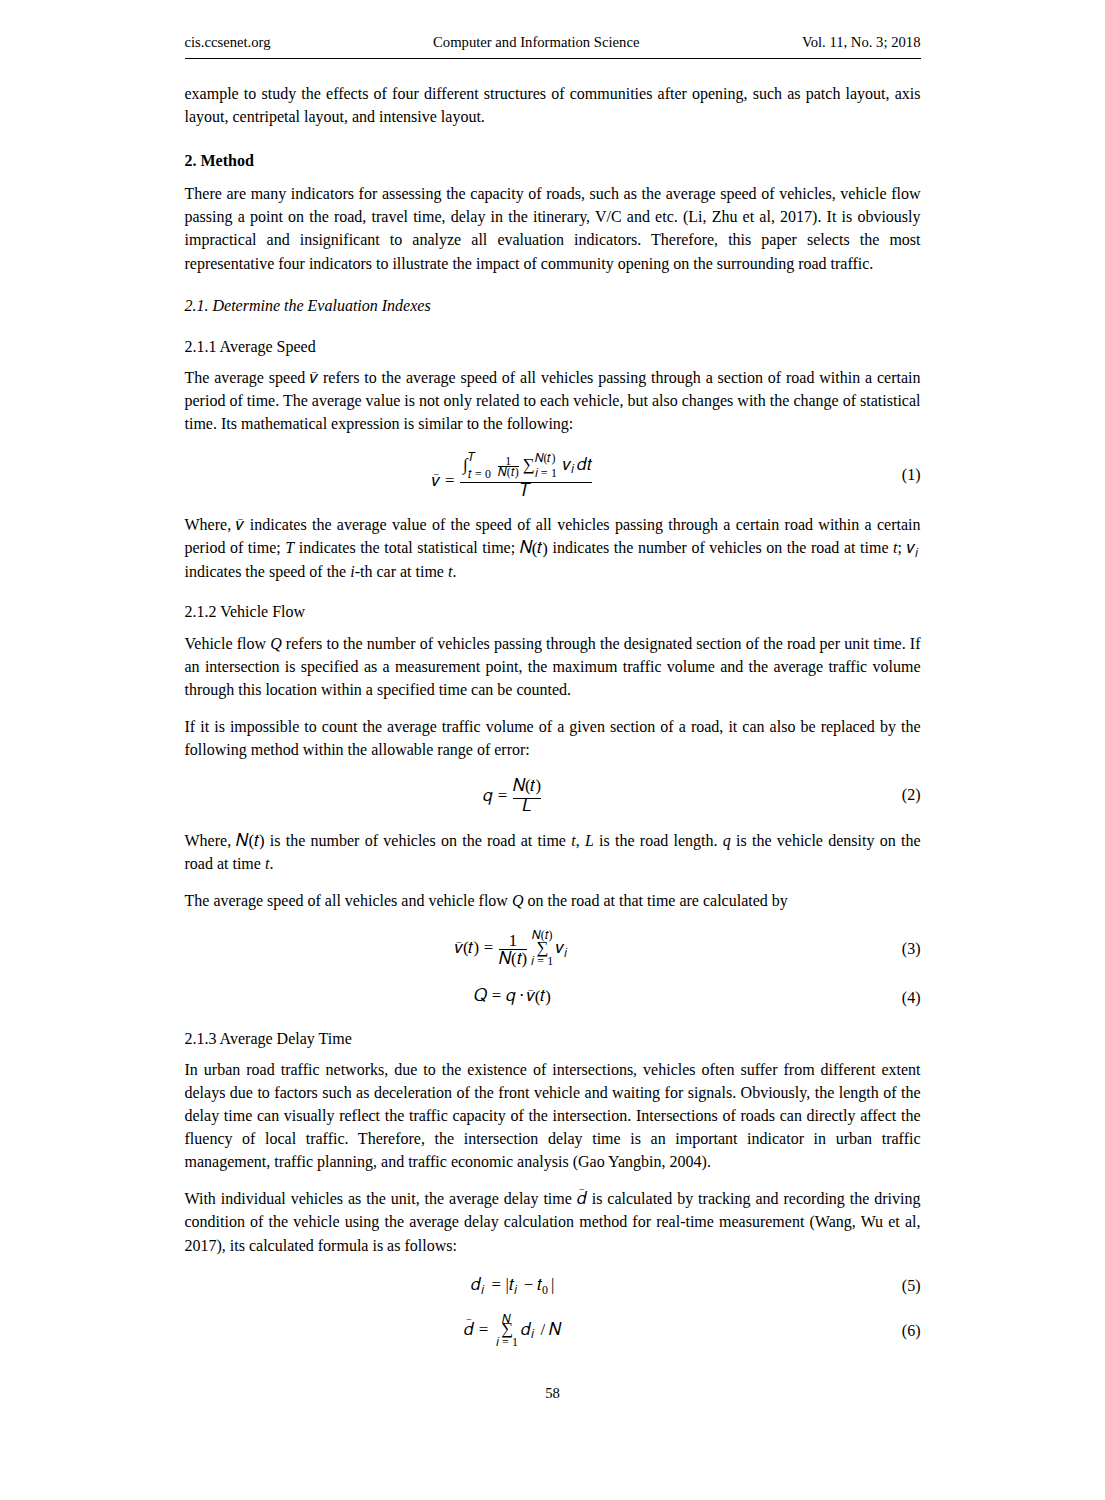cis.ccsenet.org Computer and Information Science Vol. 11, No. 3; 2018
example to study the effects of four different structures of communities after opening, such as patch layout, axis layout, centripetal layout, and intensive layout.
2. Method
There are many indicators for assessing the capacity of roads, such as the average speed of vehicles, vehicle flow passing a point on the road, travel time, delay in the itinerary, V/C and etc. (Li, Zhu et al, 2017). It is obviously impractical and insignificant to analyze all evaluation indicators. Therefore, this paper selects the most representative four indicators to illustrate the impact of community opening on the surrounding road traffic.
2.1. Determine the Evaluation Indexes
2.1.1 Average Speed
The average speed v‾ refers to the average speed of all vehicles passing through a section of road within a certain period of time. The average value is not only related to each vehicle, but also changes with the change of statistical time. Its mathematical expression is similar to the following:
v‾ = ∫ t=0 T 1N(t) ∑ i=1 N(t) vi dt T (1)
Where, v‾ indicates the average value of the speed of all vehicles passing through a certain road within a certain period of time; T indicates the total statistical time; N(t) indicates the number of vehicles on the road at time t; vi indicates the speed of the i-th car at time t.
2.1.2 Vehicle Flow
Vehicle flow Q refers to the number of vehicles passing through the designated section of the road per unit time. If an intersection is specified as a measurement point, the maximum traffic volume and the average traffic volume through this location within a specified time can be counted.
If it is impossible to count the average traffic volume of a given section of a road, it can also be replaced by the following method within the allowable range of error:
q = N(t) L (2)
Where, N(t) is the number of vehicles on the road at time t, L is the road length. q is the vehicle density on the road at time t.
The average speed of all vehicles and vehicle flow Q on the road at that time are calculated by
v‾ (t) = 1N(t) ∑ i=1 N(t) vi (3)
Q = q ⋅ v‾ (t) (4)
2.1.3 Average Delay Time
In urban road traffic networks, due to the existence of intersections, vehicles often suffer from different extent delays due to factors such as deceleration of the front vehicle and waiting for signals. Obviously, the length of the delay time can visually reflect the traffic capacity of the intersection. Intersections of roads can directly affect the fluency of local traffic. Therefore, the intersection delay time is an important indicator in urban traffic management, traffic planning, and traffic economic analysis (Gao Yangbin, 2004).
With individual vehicles as the unit, the average delay time d‾ is calculated by tracking and recording the driving condition of the vehicle using the average delay calculation method for real-time measurement (Wang, Wu et al, 2017), its calculated formula is as follows:
di = | ti − t0 | (5)
d‾ = ∑ i=1 N di / N (6)
58